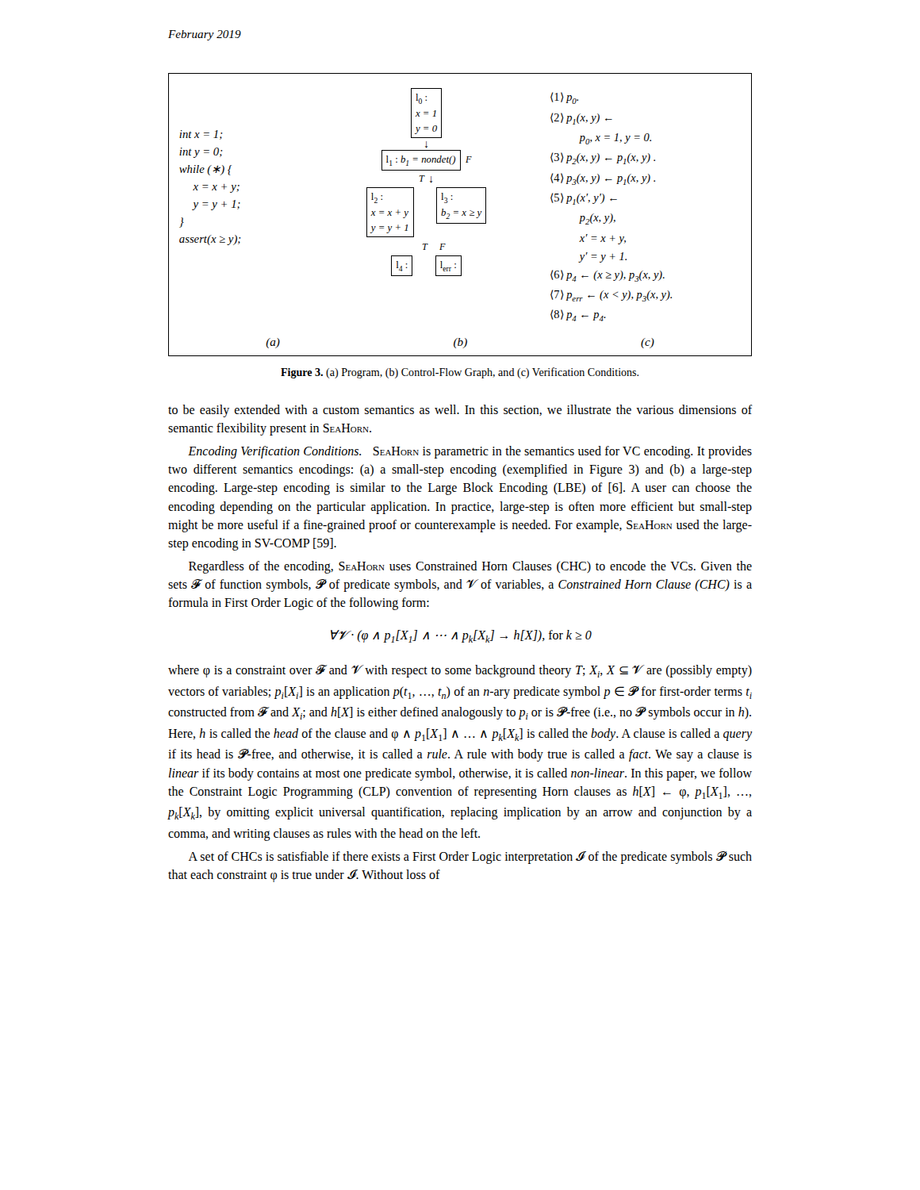February 2019
int x = 1;
int y = 0;
while (∗) {
x = x + y;
y = y + 1;
}
assert(x ≥ y);
l0 :
x = 1
y = 0
↓
l1 : b1 = nondet()
F
T ↓
l2 :
x = x + y
y = y + 1
l3 :
b2 = x ≥ y
T F
l4 :
lerr :
⟨1⟩ p0.
⟨2⟩ p1(x, y) ←
p0, x = 1, y = 0.
⟨3⟩ p2(x, y) ← p1(x, y) .
⟨4⟩ p3(x, y) ← p1(x, y) .
⟨5⟩ p1(x′, y′) ←
p2(x, y),
x′ = x + y,
y′ = y + 1.
⟨6⟩ p4 ← (x ≥ y), p3(x, y).
⟨7⟩ perr ← (x < y), p3(x, y).
⟨8⟩ p4 ← p4.
(a) (b) (c)
Figure 3. (a) Program, (b) Control-Flow Graph, and (c) Verification Conditions.
to be easily extended with a custom semantics as well. In this section, we illustrate the various dimensions of semantic flexibility present in SeaHorn.
Encoding Verification Conditions. SeaHorn is parametric in the semantics used for VC encoding. It provides two different semantics encodings: (a) a small-step encoding (exemplified in Figure 3) and (b) a large-step encoding. Large-step encoding is similar to the Large Block Encoding (LBE) of [6]. A user can choose the encoding depending on the particular application. In practice, large-step is often more efficient but small-step might be more useful if a fine-grained proof or counterexample is needed. For example, SeaHorn used the large-step encoding in SV-COMP [59].
Regardless of the encoding, SeaHorn uses Constrained Horn Clauses (CHC) to encode the VCs. Given the sets 𝓕 of function symbols, 𝓟 of predicate symbols, and 𝓥 of variables, a Constrained Horn Clause (CHC) is a formula in First Order Logic of the following form:
∀𝓥 · (φ ∧ p1[X1] ∧ ⋯ ∧ pk[Xk] → h[X]), for k ≥ 0
where φ is a constraint over 𝓕 and 𝓥 with respect to some background theory T; Xi, X ⊆ 𝓥 are (possibly empty) vectors of variables; pi[Xi] is an application p(t1, …, tn) of an n-ary predicate symbol p ∈ 𝓟 for first-order terms ti constructed from 𝓕 and Xi; and h[X] is either defined analogously to pi or is 𝓟-free (i.e., no 𝓟 symbols occur in h). Here, h is called the head of the clause and φ ∧ p1[X1] ∧ … ∧ pk[Xk] is called the body. A clause is called a query if its head is 𝓟-free, and otherwise, it is called a rule. A rule with body true is called a fact. We say a clause is linear if its body contains at most one predicate symbol, otherwise, it is called non-linear. In this paper, we follow the Constraint Logic Programming (CLP) convention of representing Horn clauses as h[X] ← φ, p1[X1], …, pk[Xk], by omitting explicit universal quantification, replacing implication by an arrow and conjunction by a comma, and writing clauses as rules with the head on the left.
A set of CHCs is satisfiable if there exists a First Order Logic interpretation 𝓘 of the predicate symbols 𝓟 such that each constraint φ is true under 𝓘. Without loss of